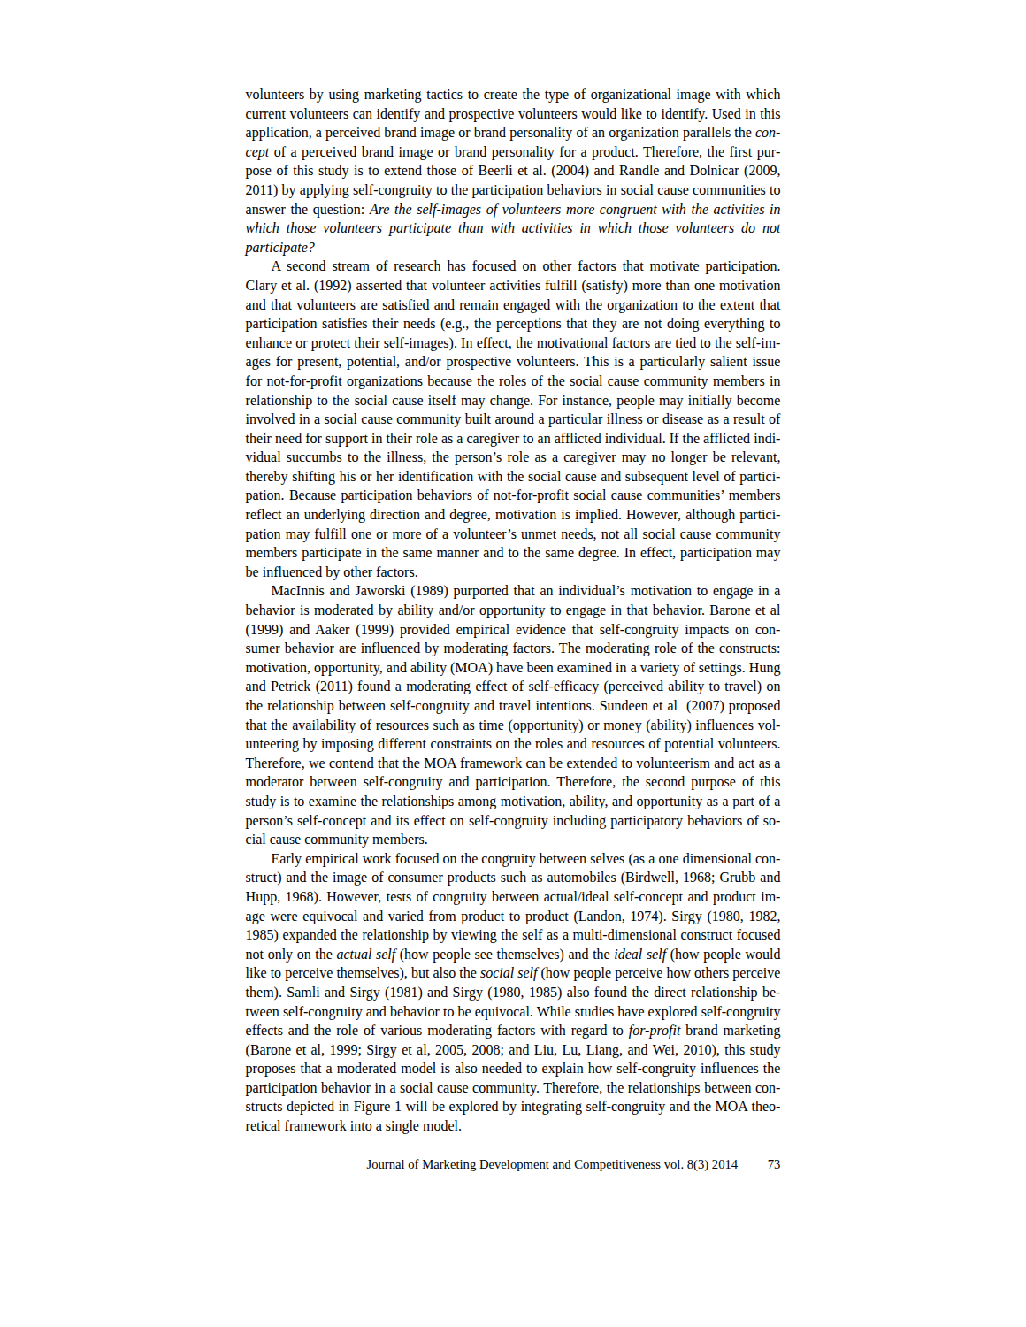volunteers by using marketing tactics to create the type of organizational image with which current volunteers can identify and prospective volunteers would like to identify. Used in this application, a perceived brand image or brand personality of an organization parallels the concept of a perceived brand image or brand personality for a product. Therefore, the first purpose of this study is to extend those of Beerli et al. (2004) and Randle and Dolnicar (2009, 2011) by applying self-congruity to the participation behaviors in social cause communities to answer the question: Are the self-images of volunteers more congruent with the activities in which those volunteers participate than with activities in which those volunteers do not participate?
A second stream of research has focused on other factors that motivate participation. Clary et al. (1992) asserted that volunteer activities fulfill (satisfy) more than one motivation and that volunteers are satisfied and remain engaged with the organization to the extent that participation satisfies their needs (e.g., the perceptions that they are not doing everything to enhance or protect their self-images). In effect, the motivational factors are tied to the self-images for present, potential, and/or prospective volunteers. This is a particularly salient issue for not-for-profit organizations because the roles of the social cause community members in relationship to the social cause itself may change. For instance, people may initially become involved in a social cause community built around a particular illness or disease as a result of their need for support in their role as a caregiver to an afflicted individual. If the afflicted individual succumbs to the illness, the person’s role as a caregiver may no longer be relevant, thereby shifting his or her identification with the social cause and subsequent level of participation. Because participation behaviors of not-for-profit social cause communities’ members reflect an underlying direction and degree, motivation is implied. However, although participation may fulfill one or more of a volunteer’s unmet needs, not all social cause community members participate in the same manner and to the same degree. In effect, participation may be influenced by other factors.
MacInnis and Jaworski (1989) purported that an individual’s motivation to engage in a behavior is moderated by ability and/or opportunity to engage in that behavior. Barone et al (1999) and Aaker (1999) provided empirical evidence that self-congruity impacts on consumer behavior are influenced by moderating factors. The moderating role of the constructs: motivation, opportunity, and ability (MOA) have been examined in a variety of settings. Hung and Petrick (2011) found a moderating effect of self-efficacy (perceived ability to travel) on the relationship between self-congruity and travel intentions. Sundeen et al (2007) proposed that the availability of resources such as time (opportunity) or money (ability) influences volunteering by imposing different constraints on the roles and resources of potential volunteers. Therefore, we contend that the MOA framework can be extended to volunteerism and act as a moderator between self-congruity and participation. Therefore, the second purpose of this study is to examine the relationships among motivation, ability, and opportunity as a part of a person’s self-concept and its effect on self-congruity including participatory behaviors of social cause community members.
Early empirical work focused on the congruity between selves (as a one dimensional construct) and the image of consumer products such as automobiles (Birdwell, 1968; Grubb and Hupp, 1968). However, tests of congruity between actual/ideal self-concept and product image were equivocal and varied from product to product (Landon, 1974). Sirgy (1980, 1982, 1985) expanded the relationship by viewing the self as a multi-dimensional construct focused not only on the actual self (how people see themselves) and the ideal self (how people would like to perceive themselves), but also the social self (how people perceive how others perceive them). Samli and Sirgy (1981) and Sirgy (1980, 1985) also found the direct relationship between self-congruity and behavior to be equivocal. While studies have explored self-congruity effects and the role of various moderating factors with regard to for-profit brand marketing (Barone et al, 1999; Sirgy et al, 2005, 2008; and Liu, Lu, Liang, and Wei, 2010), this study proposes that a moderated model is also needed to explain how self-congruity influences the participation behavior in a social cause community. Therefore, the relationships between constructs depicted in Figure 1 will be explored by integrating self-congruity and the MOA theoretical framework into a single model.
Journal of Marketing Development and Competitiveness vol. 8(3) 201473